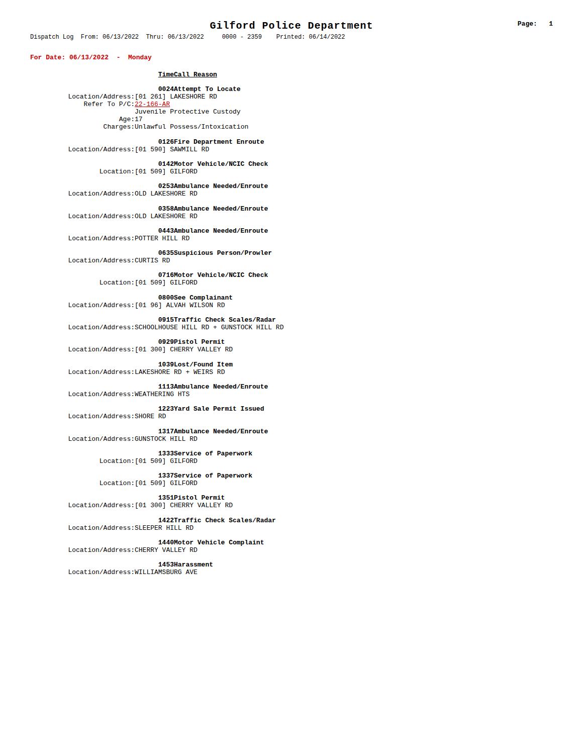Page: 1
Gilford Police Department
Dispatch Log From: 06/13/2022 Thru: 06/13/2022 0000 - 2359 Printed: 06/14/2022
For Date: 06/13/2022 - Monday
| | Time | Call Reason |
| | 0024 | Attempt To Locate |
| Location/Address: | [01 261] LAKESHORE RD |
| Refer To P/C: | 22-166-AR |
| | Juvenile Protective Custody |
| Age: | 17 |
| Charges: | Unlawful Possess/Intoxication |
| | 0126 | Fire Department Enroute |
| Location/Address: | [01 590] SAWMILL RD |
| | 0142 | Motor Vehicle/NCIC Check |
| Location: | [01 509] GILFORD |
| | 0253 | Ambulance Needed/Enroute |
| Location/Address: | OLD LAKESHORE RD |
| | 0358 | Ambulance Needed/Enroute |
| Location/Address: | OLD LAKESHORE RD |
| | 0443 | Ambulance Needed/Enroute |
| Location/Address: | POTTER HILL RD |
| | 0635 | Suspicious Person/Prowler |
| Location/Address: | CURTIS RD |
| | 0716 | Motor Vehicle/NCIC Check |
| Location: | [01 509] GILFORD |
| | 0800 | See Complainant |
| Location/Address: | [01 96] ALVAH WILSON RD |
| | 0915 | Traffic Check Scales/Radar |
| Location/Address: | SCHOOLHOUSE HILL RD + GUNSTOCK HILL RD |
| | 0929 | Pistol Permit |
| Location/Address: | [01 300] CHERRY VALLEY RD |
| | 1039 | Lost/Found Item |
| Location/Address: | LAKESHORE RD + WEIRS RD |
| | 1113 | Ambulance Needed/Enroute |
| Location/Address: | WEATHERING HTS |
| | 1223 | Yard Sale Permit Issued |
| Location/Address: | SHORE RD |
| | 1317 | Ambulance Needed/Enroute |
| Location/Address: | GUNSTOCK HILL RD |
| | 1333 | Service of Paperwork |
| Location: | [01 509] GILFORD |
| | 1337 | Service of Paperwork |
| Location: | [01 509] GILFORD |
| | 1351 | Pistol Permit |
| Location/Address: | [01 300] CHERRY VALLEY RD |
| | 1422 | Traffic Check Scales/Radar |
| Location/Address: | SLEEPER HILL RD |
| | 1440 | Motor Vehicle Complaint |
| Location/Address: | CHERRY VALLEY RD |
| | 1453 | Harassment |
| Location/Address: | WILLIAMSBURG AVE |